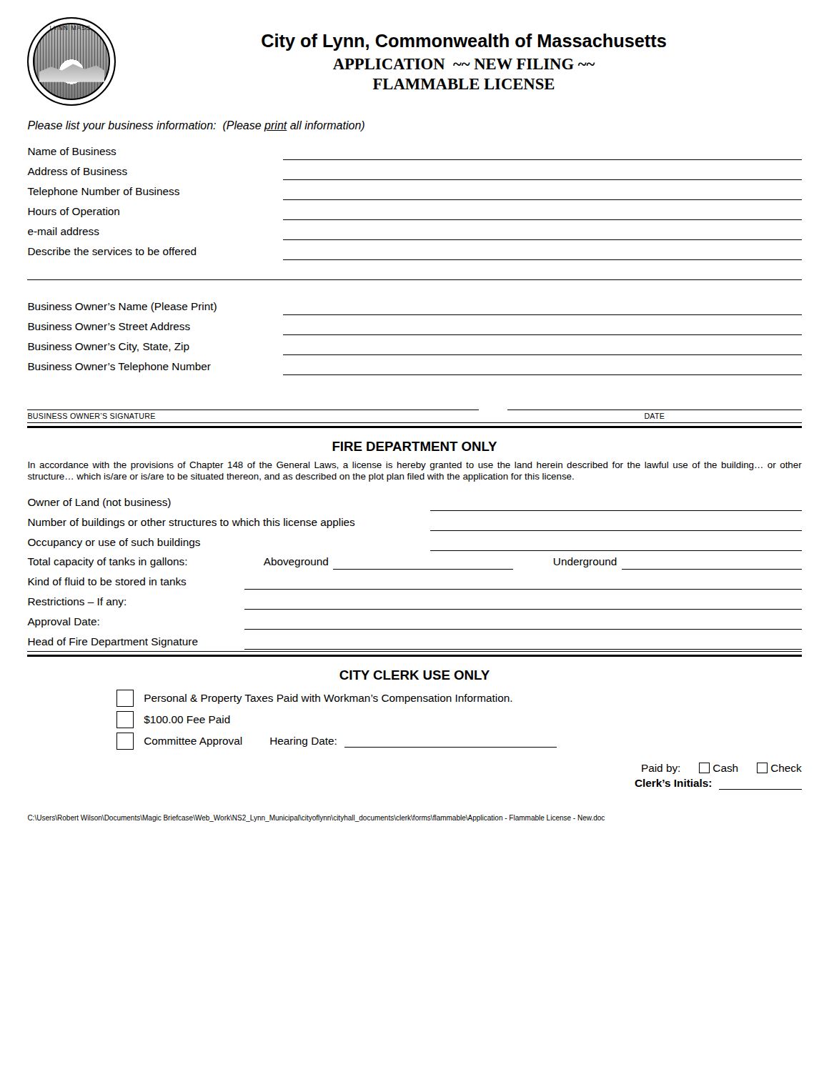City of Lynn, Commonwealth of Massachusetts
APPLICATION ~~ NEW FILING ~~
FLAMMABLE LICENSE
Please list your business information: (Please print all information)
| Name of Business | |
| Address of Business | |
| Telephone Number of Business | |
| Hours of Operation | |
| e-mail address | |
| Describe the services to be offered | |
| Business Owner’s Name (Please Print) | |
| Business Owner’s Street Address | |
| Business Owner’s City, State, Zip | |
| Business Owner’s Telephone Number | |
BUSINESS OWNER’S SIGNATURE
DATE
FIRE DEPARTMENT ONLY
In accordance with the provisions of Chapter 148 of the General Laws, a license is hereby granted to use the land herein described for the lawful use of the building… or other structure… which is/are or is/are to be situated thereon, and as described on the plot plan filed with the application for this license.
| Owner of Land (not business) | |
| Number of buildings or other structures to which this license applies | |
| Occupancy or use of such buildings | |
| Total capacity of tanks in gallons: | Aboveground | | | Underground | |
| Kind of fluid to be stored in tanks | |
| Restrictions – If any: | |
| Approval Date: | |
| Head of Fire Department Signature | |
CITY CLERK USE ONLY
Personal & Property Taxes Paid with Workman’s Compensation Information.
$100.00 Fee Paid
Committee Approval Hearing Date:
Paid by: Cash Check
Clerk’s Initials:
C:\Users\Robert Wilson\Documents\Magic Briefcase\Web_Work\NS2_Lynn_Municipal\cityoflynn\cityhall_documents\clerk\forms\flammable\Application - Flammable License - New.doc